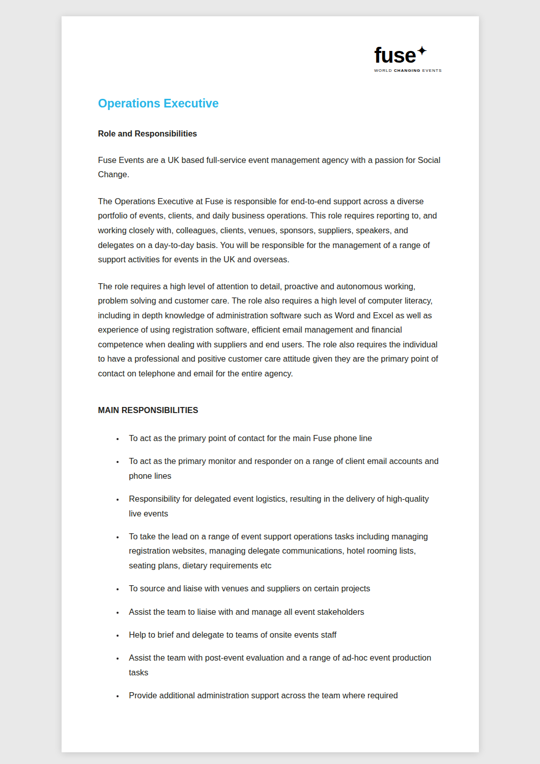fuse✦
World Changing Events
Operations Executive
Role and Responsibilities
Fuse Events are a UK based full-service event management agency with a passion for Social Change.
The Operations Executive at Fuse is responsible for end-to-end support across a diverse portfolio of events, clients, and daily business operations. This role requires reporting to, and working closely with, colleagues, clients, venues, sponsors, suppliers, speakers, and delegates on a day-to-day basis. You will be responsible for the management of a range of support activities for events in the UK and overseas.
The role requires a high level of attention to detail, proactive and autonomous working, problem solving and customer care. The role also requires a high level of computer literacy, including in depth knowledge of administration software such as Word and Excel as well as experience of using registration software, efficient email management and financial competence when dealing with suppliers and end users. The role also requires the individual to have a professional and positive customer care attitude given they are the primary point of contact on telephone and email for the entire agency.
MAIN RESPONSIBILITIES
To act as the primary point of contact for the main Fuse phone line
To act as the primary monitor and responder on a range of client email accounts and phone lines
Responsibility for delegated event logistics, resulting in the delivery of high-quality live events
To take the lead on a range of event support operations tasks including managing registration websites, managing delegate communications, hotel rooming lists, seating plans, dietary requirements etc
To source and liaise with venues and suppliers on certain projects
Assist the team to liaise with and manage all event stakeholders
Help to brief and delegate to teams of onsite events staff
Assist the team with post-event evaluation and a range of ad-hoc event production tasks
Provide additional administration support across the team where required